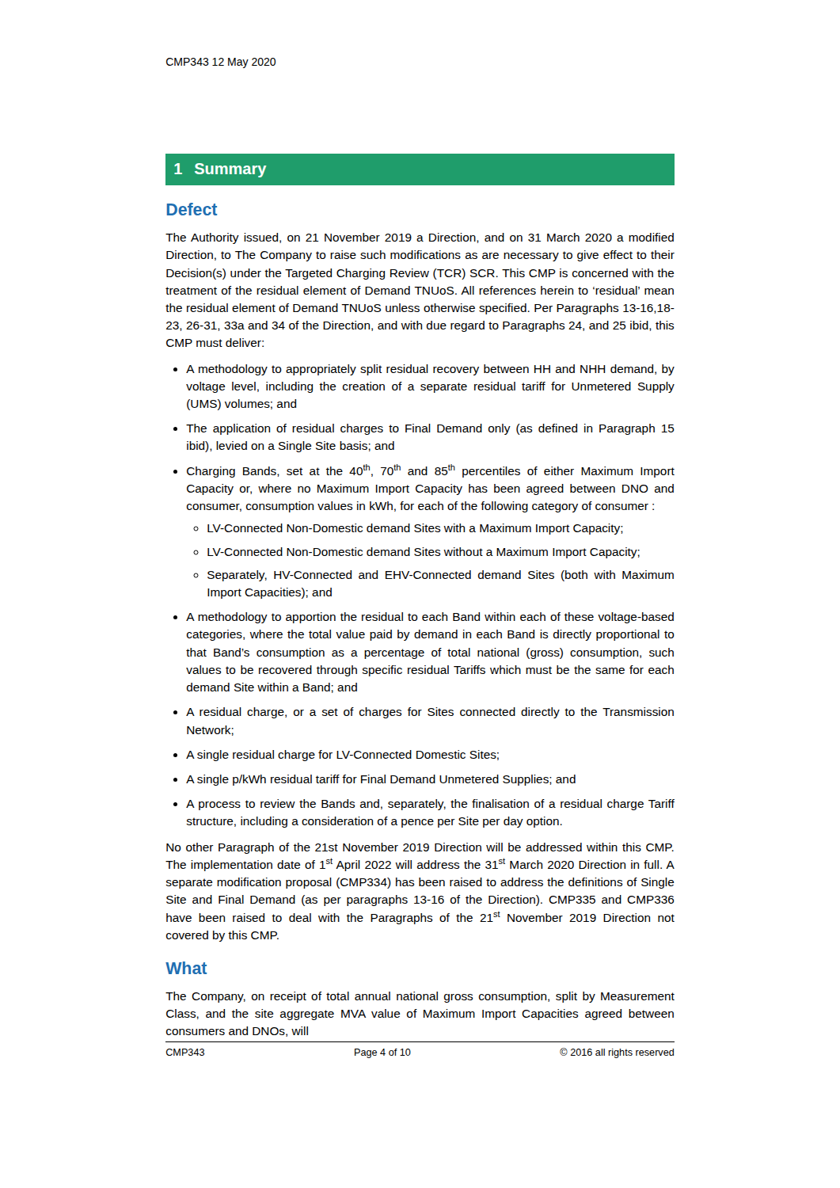CMP343 12 May 2020
1 Summary
Defect
The Authority issued, on 21 November 2019 a Direction, and on 31 March 2020 a modified Direction, to The Company to raise such modifications as are necessary to give effect to their Decision(s) under the Targeted Charging Review (TCR) SCR. This CMP is concerned with the treatment of the residual element of Demand TNUoS. All references herein to ‘residual’ mean the residual element of Demand TNUoS unless otherwise specified. Per Paragraphs 13-16,18-23, 26-31, 33a and 34 of the Direction, and with due regard to Paragraphs 24, and 25 ibid, this CMP must deliver:
A methodology to appropriately split residual recovery between HH and NHH demand, by voltage level, including the creation of a separate residual tariff for Unmetered Supply (UMS) volumes; and
The application of residual charges to Final Demand only (as defined in Paragraph 15 ibid), levied on a Single Site basis; and
Charging Bands, set at the 40th, 70th and 85th percentiles of either Maximum Import Capacity or, where no Maximum Import Capacity has been agreed between DNO and consumer, consumption values in kWh, for each of the following category of consumer :
LV-Connected Non-Domestic demand Sites with a Maximum Import Capacity;
LV-Connected Non-Domestic demand Sites without a Maximum Import Capacity;
Separately, HV-Connected and EHV-Connected demand Sites (both with Maximum Import Capacities); and
A methodology to apportion the residual to each Band within each of these voltage-based categories, where the total value paid by demand in each Band is directly proportional to that Band’s consumption as a percentage of total national (gross) consumption, such values to be recovered through specific residual Tariffs which must be the same for each demand Site within a Band; and
A residual charge, or a set of charges for Sites connected directly to the Transmission Network;
A single residual charge for LV-Connected Domestic Sites;
A single p/kWh residual tariff for Final Demand Unmetered Supplies; and
A process to review the Bands and, separately, the finalisation of a residual charge Tariff structure, including a consideration of a pence per Site per day option.
No other Paragraph of the 21st November 2019 Direction will be addressed within this CMP. The implementation date of 1st April 2022 will address the 31st March 2020 Direction in full. A separate modification proposal (CMP334) has been raised to address the definitions of Single Site and Final Demand (as per paragraphs 13-16 of the Direction). CMP335 and CMP336 have been raised to deal with the Paragraphs of the 21st November 2019 Direction not covered by this CMP.
What
The Company, on receipt of total annual national gross consumption, split by Measurement Class, and the site aggregate MVA value of Maximum Import Capacities agreed between consumers and DNOs, will
CMP343
Page 4 of 10
© 2016 all rights reserved